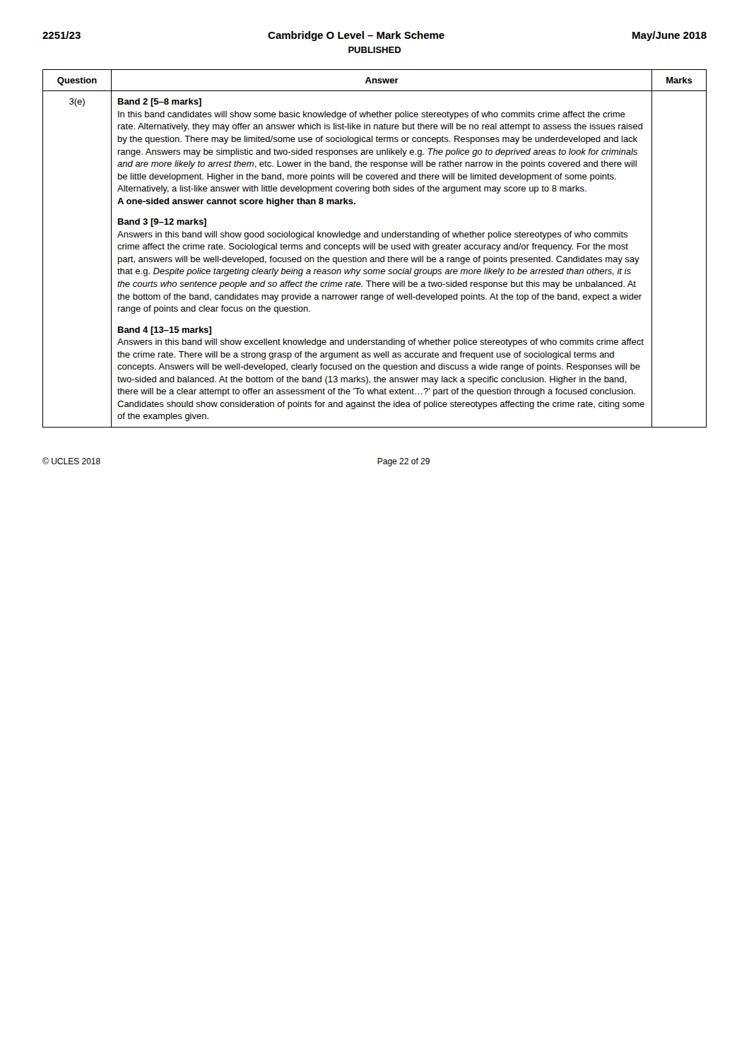2251/23
Cambridge O Level – Mark Scheme
May/June 2018
PUBLISHED
| Question | Answer | Marks |
| --- | --- | --- |
| 3(e) | Band 2 [5–8 marks] In this band candidates will show some basic knowledge of whether police stereotypes of who commits crime affect the crime rate. Alternatively, they may offer an answer which is list-like in nature but there will be no real attempt to assess the issues raised by the question. There may be limited/some use of sociological terms or concepts. Responses may be underdeveloped and lack range. Answers may be simplistic and two-sided responses are unlikely e.g. The police go to deprived areas to look for criminals and are more likely to arrest them , etc. Lower in the band, the response will be rather narrow in the points covered and there will be little development. Higher in the band, more points will be covered and there will be limited development of some points. Alternatively, a list-like answer with little development covering both sides of the argument may score up to 8 marks. A one-sided answer cannot score higher than 8 marks. Band 3 [9–12 marks] Answers in this band will show good sociological knowledge and understanding of whether police stereotypes of who commits crime affect the crime rate. Sociological terms and concepts will be used with greater accuracy and/or frequency. For the most part, answers will be well-developed, focused on the question and there will be a range of points presented. Candidates may say that e.g. Despite police targeting clearly being a reason why some social groups are more likely to be arrested than others, it is the courts who sentence people and so affect the crime rate. There will be a two-sided response but this may be unbalanced. At the bottom of the band, candidates may provide a narrower range of well-developed points. At the top of the band, expect a wider range of points and clear focus on the question. Band 4 [13–15 marks] Answers in this band will show excellent knowledge and understanding of whether police stereotypes of who commits crime affect the crime rate. There will be a strong grasp of the argument as well as accurate and frequent use of sociological terms and concepts. Answers will be well-developed, clearly focused on the question and discuss a wide range of points. Responses will be two-sided and balanced. At the bottom of the band (13 marks), the answer may lack a specific conclusion. Higher in the band, there will be a clear attempt to offer an assessment of the 'To what extent…?' part of the question through a focused conclusion. Candidates should show consideration of points for and against the idea of police stereotypes affecting the crime rate, citing some of the examples given. | |
© UCLES 2018
Page 22 of 29